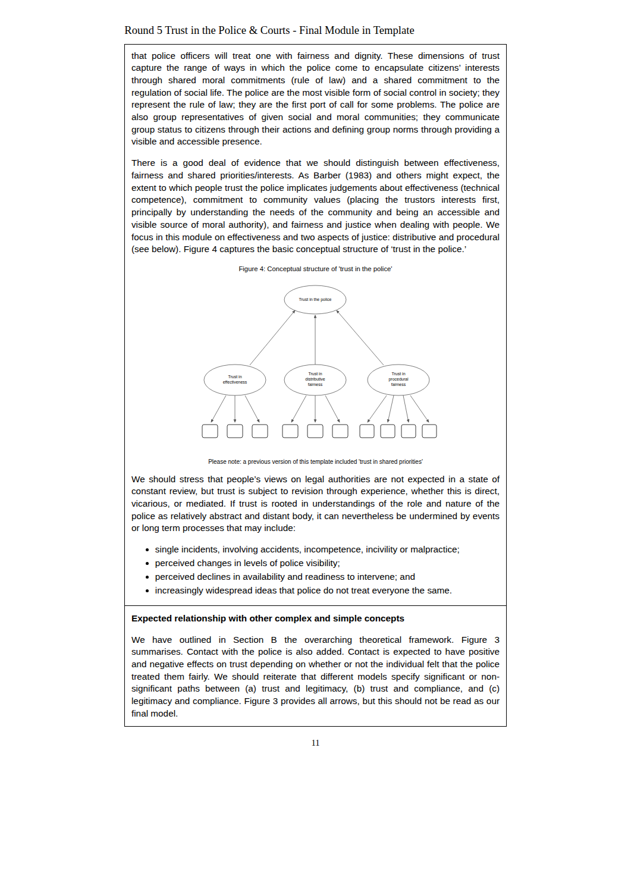Round 5 Trust in the Police & Courts - Final Module in Template
that police officers will treat one with fairness and dignity. These dimensions of trust capture the range of ways in which the police come to encapsulate citizens’ interests through shared moral commitments (rule of law) and a shared commitment to the regulation of social life. The police are the most visible form of social control in society; they represent the rule of law; they are the first port of call for some problems. The police are also group representatives of given social and moral communities; they communicate group status to citizens through their actions and defining group norms through providing a visible and accessible presence.
There is a good deal of evidence that we should distinguish between effectiveness, fairness and shared priorities/interests. As Barber (1983) and others might expect, the extent to which people trust the police implicates judgements about effectiveness (technical competence), commitment to community values (placing the trustors interests first, principally by understanding the needs of the community and being an accessible and visible source of moral authority), and fairness and justice when dealing with people. We focus in this module on effectiveness and two aspects of justice: distributive and procedural (see below). Figure 4 captures the basic conceptual structure of ‘trust in the police.’
Figure 4: Conceptual structure of 'trust in the police'
Trust in the police Trust in effectiveness Trust in distributive fairness Trust in procedural fairness
Please note: a previous version of this template included 'trust in shared priorities'
We should stress that people’s views on legal authorities are not expected in a state of constant review, but trust is subject to revision through experience, whether this is direct, vicarious, or mediated. If trust is rooted in understandings of the role and nature of the police as relatively abstract and distant body, it can nevertheless be undermined by events or long term processes that may include:
single incidents, involving accidents, incompetence, incivility or malpractice;
perceived changes in levels of police visibility;
perceived declines in availability and readiness to intervene; and
increasingly widespread ideas that police do not treat everyone the same.
Expected relationship with other complex and simple concepts
We have outlined in Section B the overarching theoretical framework. Figure 3 summarises. Contact with the police is also added. Contact is expected to have positive and negative effects on trust depending on whether or not the individual felt that the police treated them fairly. We should reiterate that different models specify significant or non-significant paths between (a) trust and legitimacy, (b) trust and compliance, and (c) legitimacy and compliance. Figure 3 provides all arrows, but this should not be read as our final model.
11